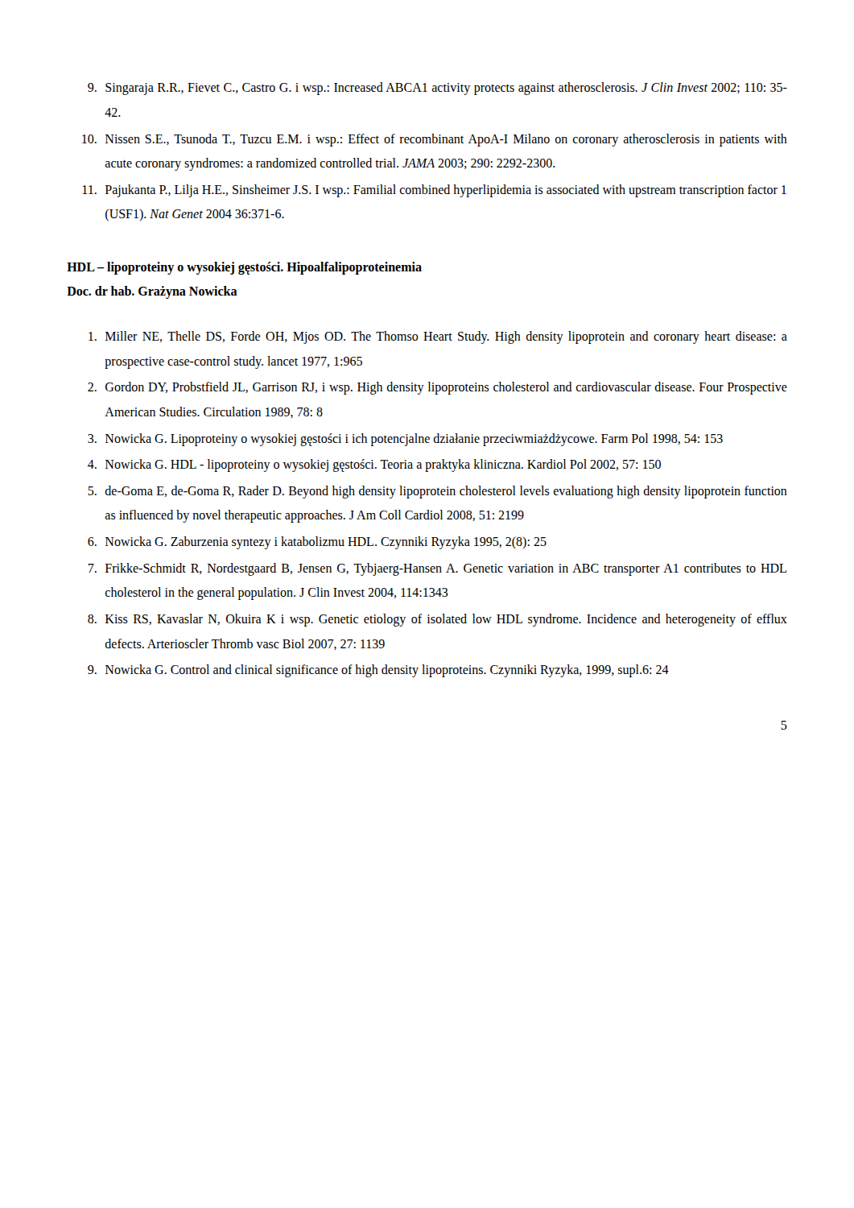Singaraja R.R., Fievet C., Castro G. i wsp.: Increased ABCA1 activity protects against atherosclerosis. J Clin Invest 2002; 110: 35-42.
Nissen S.E., Tsunoda T., Tuzcu E.M. i wsp.: Effect of recombinant ApoA-I Milano on coronary atherosclerosis in patients with acute coronary syndromes: a randomized controlled trial. JAMA 2003; 290: 2292-2300.
Pajukanta P., Lilja H.E., Sinsheimer J.S. I wsp.: Familial combined hyperlipidemia is associated with upstream transcription factor 1 (USF1). Nat Genet 2004 36:371-6.
HDL – lipoproteiny o wysokiej gęstości. Hipoalfalipoproteinemia
Doc. dr hab. Grażyna Nowicka
Miller NE, Thelle DS, Forde OH, Mjos OD. The Thomso Heart Study. High density lipoprotein and coronary heart disease: a prospective case-control study. lancet 1977, 1:965
Gordon DY, Probstfield JL, Garrison RJ, i wsp. High density lipoproteins cholesterol and cardiovascular disease. Four Prospective American Studies. Circulation 1989, 78: 8
Nowicka G. Lipoproteiny o wysokiej gęstości i ich potencjalne działanie przeciwmiażdżycowe. Farm Pol 1998, 54: 153
Nowicka G. HDL - lipoproteiny o wysokiej gęstości. Teoria a praktyka kliniczna. Kardiol Pol 2002, 57: 150
de-Goma E, de-Goma R, Rader D. Beyond high density lipoprotein cholesterol levels evaluationg high density lipoprotein function as influenced by novel therapeutic approaches. J Am Coll Cardiol 2008, 51: 2199
Nowicka G. Zaburzenia syntezy i katabolizmu HDL. Czynniki Ryzyka 1995, 2(8): 25
Frikke-Schmidt R, Nordestgaard B, Jensen G, Tybjaerg-Hansen A. Genetic variation in ABC transporter A1 contributes to HDL cholesterol in the general population. J Clin Invest 2004, 114:1343
Kiss RS, Kavaslar N, Okuira K i wsp. Genetic etiology of isolated low HDL syndrome. Incidence and heterogeneity of efflux defects. Arterioscler Thromb vasc Biol 2007, 27: 1139
Nowicka G. Control and clinical significance of high density lipoproteins. Czynniki Ryzyka, 1999, supl.6: 24
5